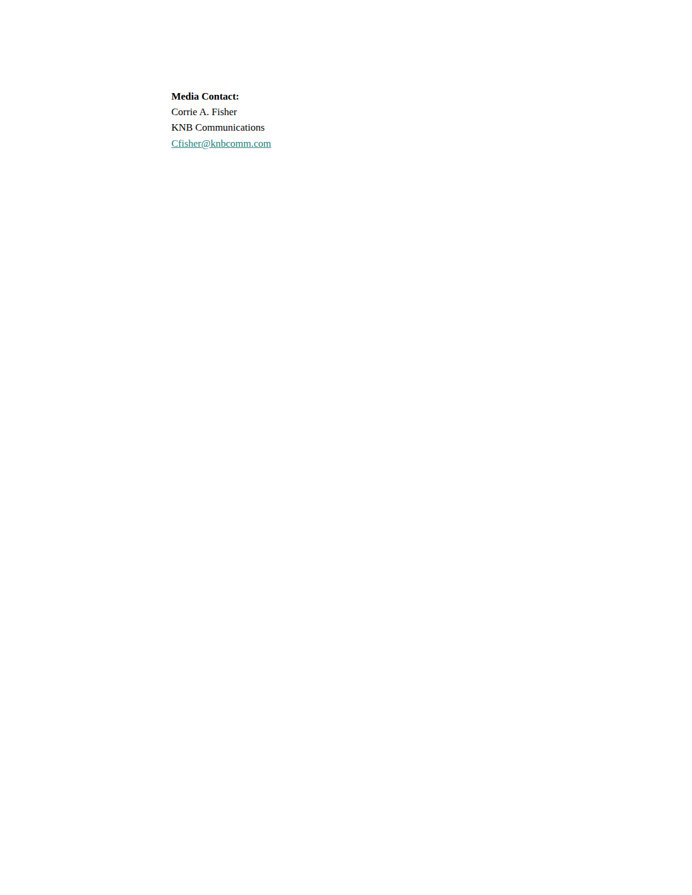Media Contact:
Corrie A. Fisher
KNB Communications
Cfisher@knbcomm.com